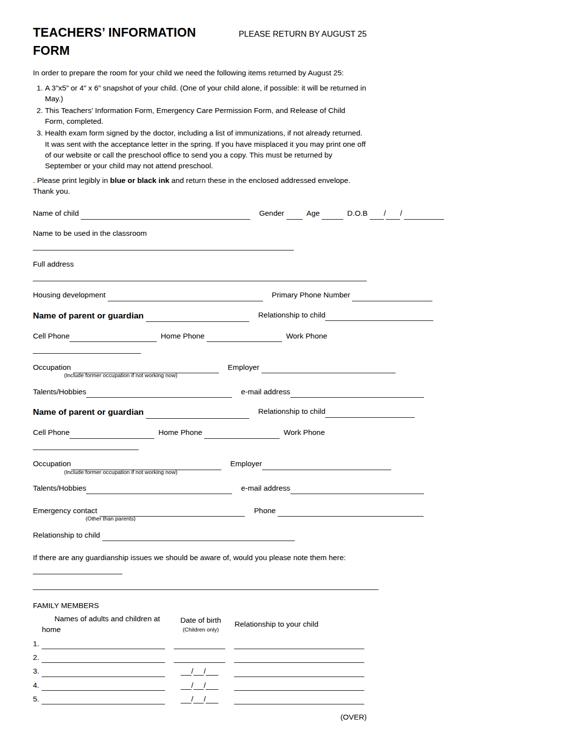TEACHERS’ INFORMATION FORM
PLEASE RETURN BY AUGUST 25
In order to prepare the room for your child we need the following items returned by August 25:
A 3”x5” or 4” x 6” snapshot of your child. (One of your child alone, if possible: it will be returned in May.)
This Teachers’ Information Form, Emergency Care Permission Form, and Release of Child Form, completed.
Health exam form signed by the doctor, including a list of immunizations, if not already returned. It was sent with the acceptance letter in the spring. If you have misplaced it you may print one off of our website or call the preschool office to send you a copy. This must be returned by September or your child may not attend preschool.
. Please print legibly in blue or black ink and return these in the enclosed addressed envelope. Thank you.
Name of child
Gender Age D.O.B / /
Name to be used in the classroom
Full address
Housing development
Primary Phone Number
Name of parent or guardian
Relationship to child
Cell Phone Home Phone Work Phone
Occupation
Employer
(Include former occupation if not working now)
Talents/Hobbies
e-mail address
Name of parent or guardian
Relationship to child
Cell Phone Home Phone Work Phone
Occupation
Employer
(Include former occupation if not working now)
Talents/Hobbies
e-mail address
Emergency contact
Phone
(Other than parents)
Relationship to child
If there are any guardianship issues we should be aware of, would you please note them here:
FAMILY MEMBERS
| | Names of adults and children at home | Date of birth (Children only) | Relationship to your child |
| --- | --- | --- | --- |
| 1. | | | |
| 2. | | | |
| 3. | | / / | |
| 4. | | / / | |
| 5. | | / / | |
(OVER)